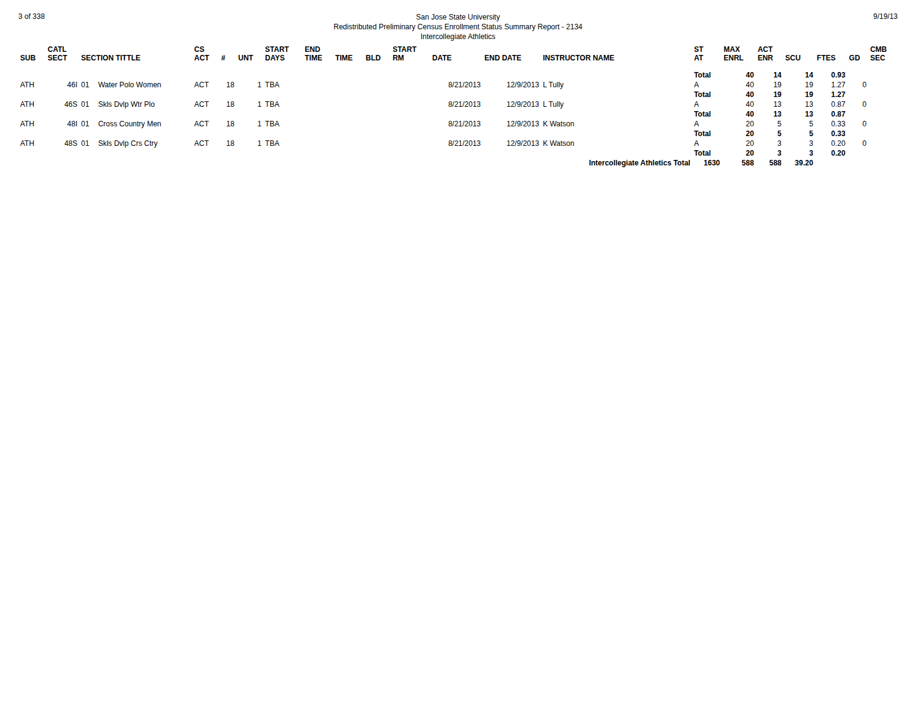3 of 338
9/19/13
San Jose State University
Redistributed Preliminary Census Enrollment Status Summary Report - 2134
Intercollegiate Athletics
| | CATL | | | CS | | | START | END | | | START | | | | ST | MAX | ACT | | | | CMB |
| --- | --- | --- | --- | --- | --- | --- | --- | --- | --- | --- | --- | --- | --- | --- | --- | --- | --- | --- | --- | --- | --- |
| SUB | SECT | SECTION TITTLE | ACT | # | UNT | DAYS | TIME | TIME | BLD | RM | DATE | END DATE | INSTRUCTOR NAME | AT | ENRL | ENR | SCU | FTES | GD | SEC |
| | Total | 40 | 14 | 14 | 0.93 | | |
| ATH | 46I | 01 | Water Polo Women | ACT | 18 | 1 | TBA | | | | | 8/21/2013 | 12/9/2013 | L Tully | A | 40 | 19 | 19 | 1.27 | 0 | |
| | Total | 40 | 19 | 19 | 1.27 | | |
| ATH | 46S | 01 | Skls Dvlp Wtr Plo | ACT | 18 | 1 | TBA | | | | | 8/21/2013 | 12/9/2013 | L Tully | A | 40 | 13 | 13 | 0.87 | 0 | |
| | Total | 40 | 13 | 13 | 0.87 | | |
| ATH | 48I | 01 | Cross Country Men | ACT | 18 | 1 | TBA | | | | | 8/21/2013 | 12/9/2013 | K Watson | A | 20 | 5 | 5 | 0.33 | 0 | |
| | Total | 20 | 5 | 5 | 0.33 | | |
| ATH | 48S | 01 | Skls Dvlp Crs Ctry | ACT | 18 | 1 | TBA | | | | | 8/21/2013 | 12/9/2013 | K Watson | A | 20 | 3 | 3 | 0.20 | 0 | |
| | Total | 20 | 3 | 3 | 0.20 | | |
| | Intercollegiate Athletics Total | 1630 | 588 | 588 | 39.20 | | | |